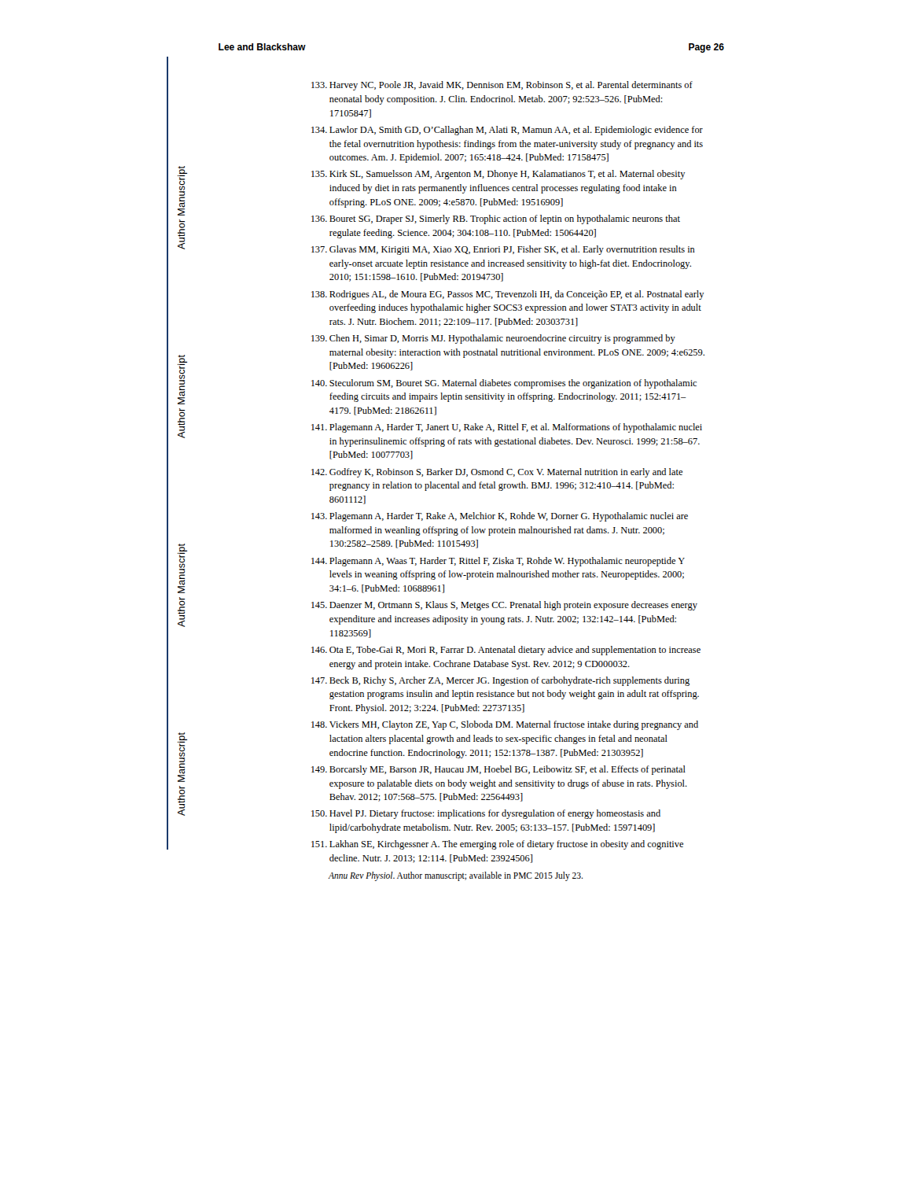Author Manuscript
Author Manuscript
Author Manuscript
Author Manuscript
Lee and Blackshaw Page 26
133. Harvey NC, Poole JR, Javaid MK, Dennison EM, Robinson S, et al. Parental determinants of neonatal body composition. J. Clin. Endocrinol. Metab. 2007; 92:523–526. [PubMed: 17105847]
134. Lawlor DA, Smith GD, O’Callaghan M, Alati R, Mamun AA, et al. Epidemiologic evidence for the fetal overnutrition hypothesis: findings from the mater-university study of pregnancy and its outcomes. Am. J. Epidemiol. 2007; 165:418–424. [PubMed: 17158475]
135. Kirk SL, Samuelsson AM, Argenton M, Dhonye H, Kalamatianos T, et al. Maternal obesity induced by diet in rats permanently influences central processes regulating food intake in offspring. PLoS ONE. 2009; 4:e5870. [PubMed: 19516909]
136. Bouret SG, Draper SJ, Simerly RB. Trophic action of leptin on hypothalamic neurons that regulate feeding. Science. 2004; 304:108–110. [PubMed: 15064420]
137. Glavas MM, Kirigiti MA, Xiao XQ, Enriori PJ, Fisher SK, et al. Early overnutrition results in early-onset arcuate leptin resistance and increased sensitivity to high-fat diet. Endocrinology. 2010; 151:1598–1610. [PubMed: 20194730]
138. Rodrigues AL, de Moura EG, Passos MC, Trevenzoli IH, da Conceição EP, et al. Postnatal early overfeeding induces hypothalamic higher SOCS3 expression and lower STAT3 activity in adult rats. J. Nutr. Biochem. 2011; 22:109–117. [PubMed: 20303731]
139. Chen H, Simar D, Morris MJ. Hypothalamic neuroendocrine circuitry is programmed by maternal obesity: interaction with postnatal nutritional environment. PLoS ONE. 2009; 4:e6259. [PubMed: 19606226]
140. Steculorum SM, Bouret SG. Maternal diabetes compromises the organization of hypothalamic feeding circuits and impairs leptin sensitivity in offspring. Endocrinology. 2011; 152:4171–4179. [PubMed: 21862611]
141. Plagemann A, Harder T, Janert U, Rake A, Rittel F, et al. Malformations of hypothalamic nuclei in hyperinsulinemic offspring of rats with gestational diabetes. Dev. Neurosci. 1999; 21:58–67. [PubMed: 10077703]
142. Godfrey K, Robinson S, Barker DJ, Osmond C, Cox V. Maternal nutrition in early and late pregnancy in relation to placental and fetal growth. BMJ. 1996; 312:410–414. [PubMed: 8601112]
143. Plagemann A, Harder T, Rake A, Melchior K, Rohde W, Dorner G. Hypothalamic nuclei are malformed in weanling offspring of low protein malnourished rat dams. J. Nutr. 2000; 130:2582–2589. [PubMed: 11015493]
144. Plagemann A, Waas T, Harder T, Rittel F, Ziska T, Rohde W. Hypothalamic neuropeptide Y levels in weaning offspring of low-protein malnourished mother rats. Neuropeptides. 2000; 34:1–6. [PubMed: 10688961]
145. Daenzer M, Ortmann S, Klaus S, Metges CC. Prenatal high protein exposure decreases energy expenditure and increases adiposity in young rats. J. Nutr. 2002; 132:142–144. [PubMed: 11823569]
146. Ota E, Tobe-Gai R, Mori R, Farrar D. Antenatal dietary advice and supplementation to increase energy and protein intake. Cochrane Database Syst. Rev. 2012; 9 CD000032.
147. Beck B, Richy S, Archer ZA, Mercer JG. Ingestion of carbohydrate-rich supplements during gestation programs insulin and leptin resistance but not body weight gain in adult rat offspring. Front. Physiol. 2012; 3:224. [PubMed: 22737135]
148. Vickers MH, Clayton ZE, Yap C, Sloboda DM. Maternal fructose intake during pregnancy and lactation alters placental growth and leads to sex-specific changes in fetal and neonatal endocrine function. Endocrinology. 2011; 152:1378–1387. [PubMed: 21303952]
149. Borcarsly ME, Barson JR, Haucau JM, Hoebel BG, Leibowitz SF, et al. Effects of perinatal exposure to palatable diets on body weight and sensitivity to drugs of abuse in rats. Physiol. Behav. 2012; 107:568–575. [PubMed: 22564493]
150. Havel PJ. Dietary fructose: implications for dysregulation of energy homeostasis and lipid/carbohydrate metabolism. Nutr. Rev. 2005; 63:133–157. [PubMed: 15971409]
151. Lakhan SE, Kirchgessner A. The emerging role of dietary fructose in obesity and cognitive decline. Nutr. J. 2013; 12:114. [PubMed: 23924506]
Annu Rev Physiol. Author manuscript; available in PMC 2015 July 23.